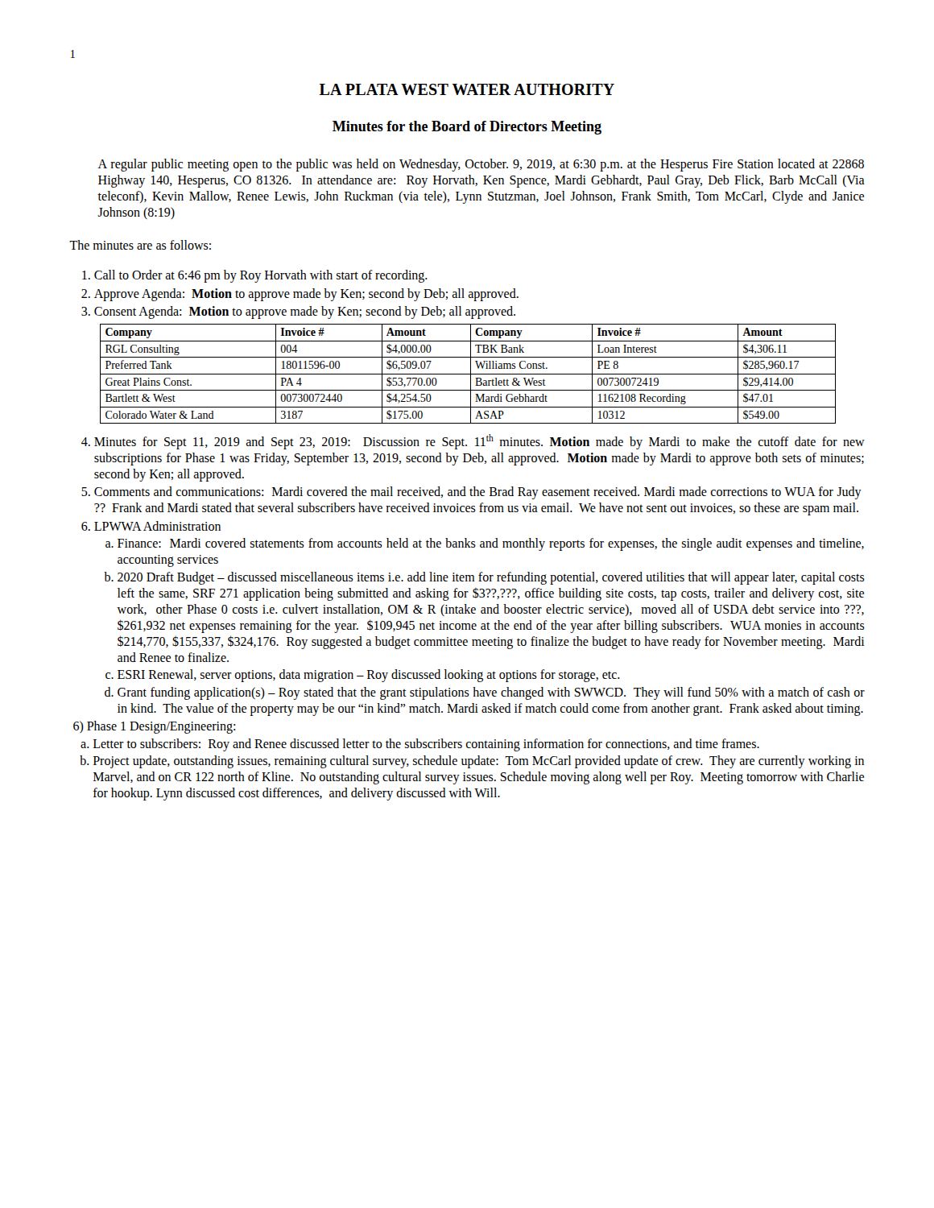1
LA PLATA WEST WATER AUTHORITY
Minutes for the Board of Directors Meeting
A regular public meeting open to the public was held on Wednesday, October. 9, 2019, at 6:30 p.m. at the Hesperus Fire Station located at 22868 Highway 140, Hesperus, CO 81326. In attendance are: Roy Horvath, Ken Spence, Mardi Gebhardt, Paul Gray, Deb Flick, Barb McCall (Via teleconf), Kevin Mallow, Renee Lewis, John Ruckman (via tele), Lynn Stutzman, Joel Johnson, Frank Smith, Tom McCarl, Clyde and Janice Johnson (8:19)
The minutes are as follows:
Call to Order at 6:46 pm by Roy Horvath with start of recording.
Approve Agenda: Motion to approve made by Ken; second by Deb; all approved.
Consent Agenda: Motion to approve made by Ken; second by Deb; all approved.
| Company | Invoice # | Amount | Company | Invoice # | Amount |
| --- | --- | --- | --- | --- | --- |
| RGL Consulting | 004 | $4,000.00 | TBK Bank | Loan Interest | $4,306.11 |
| Preferred Tank | 18011596-00 | $6,509.07 | Williams Const. | PE 8 | $285,960.17 |
| Great Plains Const. | PA 4 | $53,770.00 | Bartlett & West | 00730072419 | $29,414.00 |
| Bartlett & West | 00730072440 | $4,254.50 | Mardi Gebhardt | 1162108 Recording | $47.01 |
| Colorado Water & Land | 3187 | $175.00 | ASAP | 10312 | $549.00 |
Minutes for Sept 11, 2019 and Sept 23, 2019: Discussion re Sept. 11th minutes. Motion made by Mardi to make the cutoff date for new subscriptions for Phase 1 was Friday, September 13, 2019, second by Deb, all approved. Motion made by Mardi to approve both sets of minutes; second by Ken; all approved.
Comments and communications: Mardi covered the mail received, and the Brad Ray easement received. Mardi made corrections to WUA for Judy ?? Frank and Mardi stated that several subscribers have received invoices from us via email. We have not sent out invoices, so these are spam mail.
LPWWA Administration
Finance: Mardi covered statements from accounts held at the banks and monthly reports for expenses, the single audit expenses and timeline, accounting services
2020 Draft Budget – discussed miscellaneous items i.e. add line item for refunding potential, covered utilities that will appear later, capital costs left the same, SRF 271 application being submitted and asking for $3??,???, office building site costs, tap costs, trailer and delivery cost, site work, other Phase 0 costs i.e. culvert installation, OM & R (intake and booster electric service), moved all of USDA debt service into ???, $261,932 net expenses remaining for the year. $109,945 net income at the end of the year after billing subscribers. WUA monies in accounts $214,770, $155,337, $324,176. Roy suggested a budget committee meeting to finalize the budget to have ready for November meeting. Mardi and Renee to finalize.
ESRI Renewal, server options, data migration – Roy discussed looking at options for storage, etc.
Grant funding application(s) – Roy stated that the grant stipulations have changed with SWWCD. They will fund 50% with a match of cash or in kind. The value of the property may be our “in kind” match. Mardi asked if match could come from another grant. Frank asked about timing.
6) Phase 1 Design/Engineering:
Letter to subscribers: Roy and Renee discussed letter to the subscribers containing information for connections, and time frames.
Project update, outstanding issues, remaining cultural survey, schedule update: Tom McCarl provided update of crew. They are currently working in Marvel, and on CR 122 north of Kline. No outstanding cultural survey issues. Schedule moving along well per Roy. Meeting tomorrow with Charlie for hookup. Lynn discussed cost differences, and delivery discussed with Will.